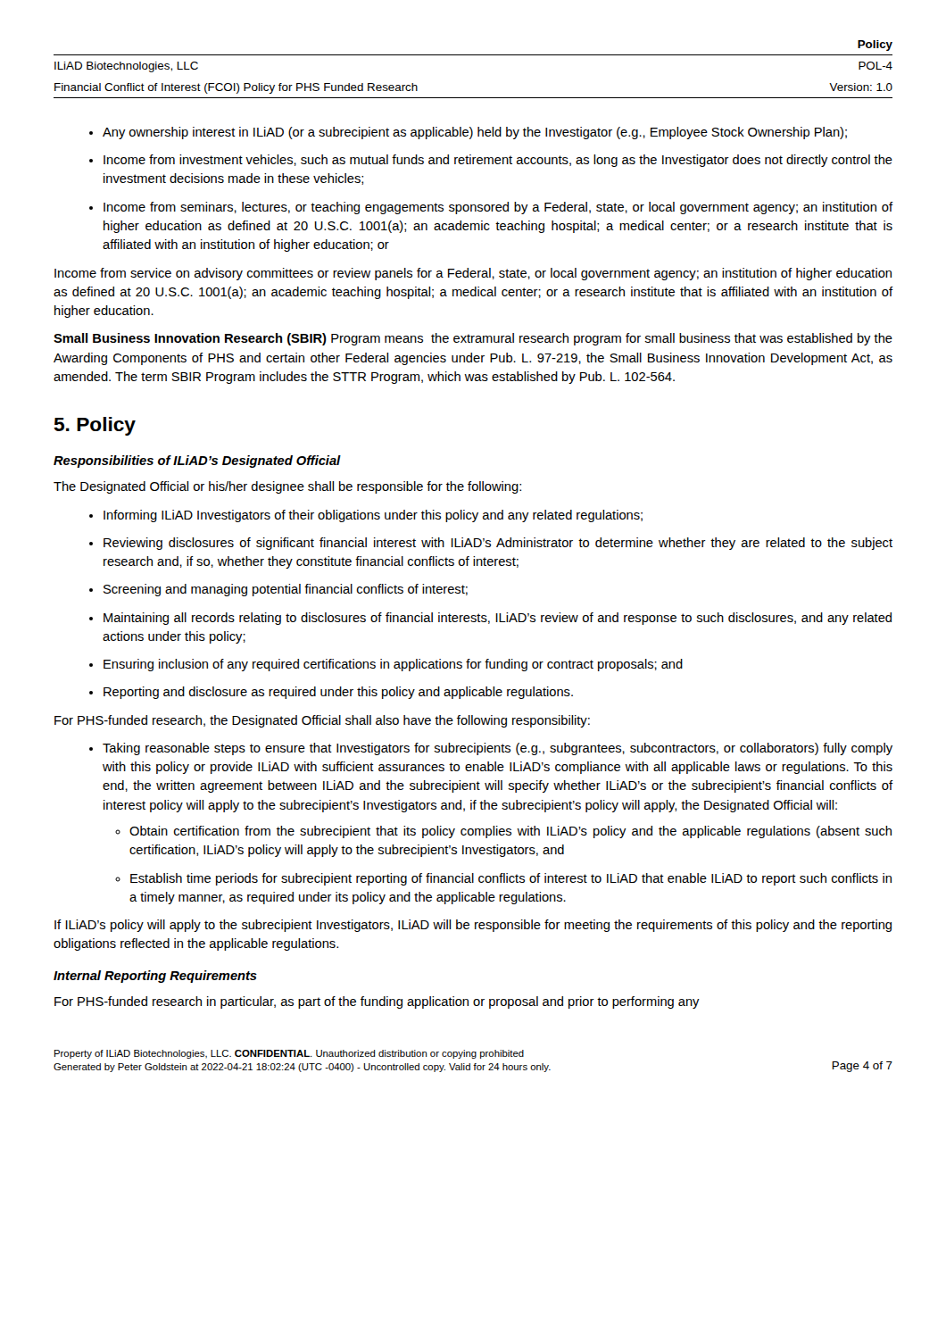Policy
| ILiAD Biotechnologies, LLC | POL-4 |
| Financial Conflict of Interest (FCOI) Policy for PHS Funded Research | Version: 1.0 |
Any ownership interest in ILiAD (or a subrecipient as applicable) held by the Investigator (e.g., Employee Stock Ownership Plan);
Income from investment vehicles, such as mutual funds and retirement accounts, as long as the Investigator does not directly control the investment decisions made in these vehicles;
Income from seminars, lectures, or teaching engagements sponsored by a Federal, state, or local government agency; an institution of higher education as defined at 20 U.S.C. 1001(a); an academic teaching hospital; a medical center; or a research institute that is affiliated with an institution of higher education; or
Income from service on advisory committees or review panels for a Federal, state, or local government agency; an institution of higher education as defined at 20 U.S.C. 1001(a); an academic teaching hospital; a medical center; or a research institute that is affiliated with an institution of higher education.
Small Business Innovation Research (SBIR) Program means the extramural research program for small business that was established by the Awarding Components of PHS and certain other Federal agencies under Pub. L. 97-219, the Small Business Innovation Development Act, as amended. The term SBIR Program includes the STTR Program, which was established by Pub. L. 102-564.
5. Policy
Responsibilities of ILiAD’s Designated Official
The Designated Official or his/her designee shall be responsible for the following:
Informing ILiAD Investigators of their obligations under this policy and any related regulations;
Reviewing disclosures of significant financial interest with ILiAD’s Administrator to determine whether they are related to the subject research and, if so, whether they constitute financial conflicts of interest;
Screening and managing potential financial conflicts of interest;
Maintaining all records relating to disclosures of financial interests, ILiAD’s review of and response to such disclosures, and any related actions under this policy;
Ensuring inclusion of any required certifications in applications for funding or contract proposals; and
Reporting and disclosure as required under this policy and applicable regulations.
For PHS-funded research, the Designated Official shall also have the following responsibility:
Taking reasonable steps to ensure that Investigators for subrecipients (e.g., subgrantees, subcontractors, or collaborators) fully comply with this policy or provide ILiAD with sufficient assurances to enable ILiAD’s compliance with all applicable laws or regulations. To this end, the written agreement between ILiAD and the subrecipient will specify whether ILiAD’s or the subrecipient’s financial conflicts of interest policy will apply to the subrecipient’s Investigators and, if the subrecipient’s policy will apply, the Designated Official will:
Obtain certification from the subrecipient that its policy complies with ILiAD’s policy and the applicable regulations (absent such certification, ILiAD’s policy will apply to the subrecipient’s Investigators, and
Establish time periods for subrecipient reporting of financial conflicts of interest to ILiAD that enable ILiAD to report such conflicts in a timely manner, as required under its policy and the applicable regulations.
If ILiAD’s policy will apply to the subrecipient Investigators, ILiAD will be responsible for meeting the requirements of this policy and the reporting obligations reflected in the applicable regulations.
Internal Reporting Requirements
For PHS-funded research in particular, as part of the funding application or proposal and prior to performing any
Property of ILiAD Biotechnologies, LLC. CONFIDENTIAL. Unauthorized distribution or copying prohibited
Generated by Peter Goldstein at 2022-04-21 18:02:24 (UTC -0400) - Uncontrolled copy. Valid for 24 hours only.
Page 4 of 7